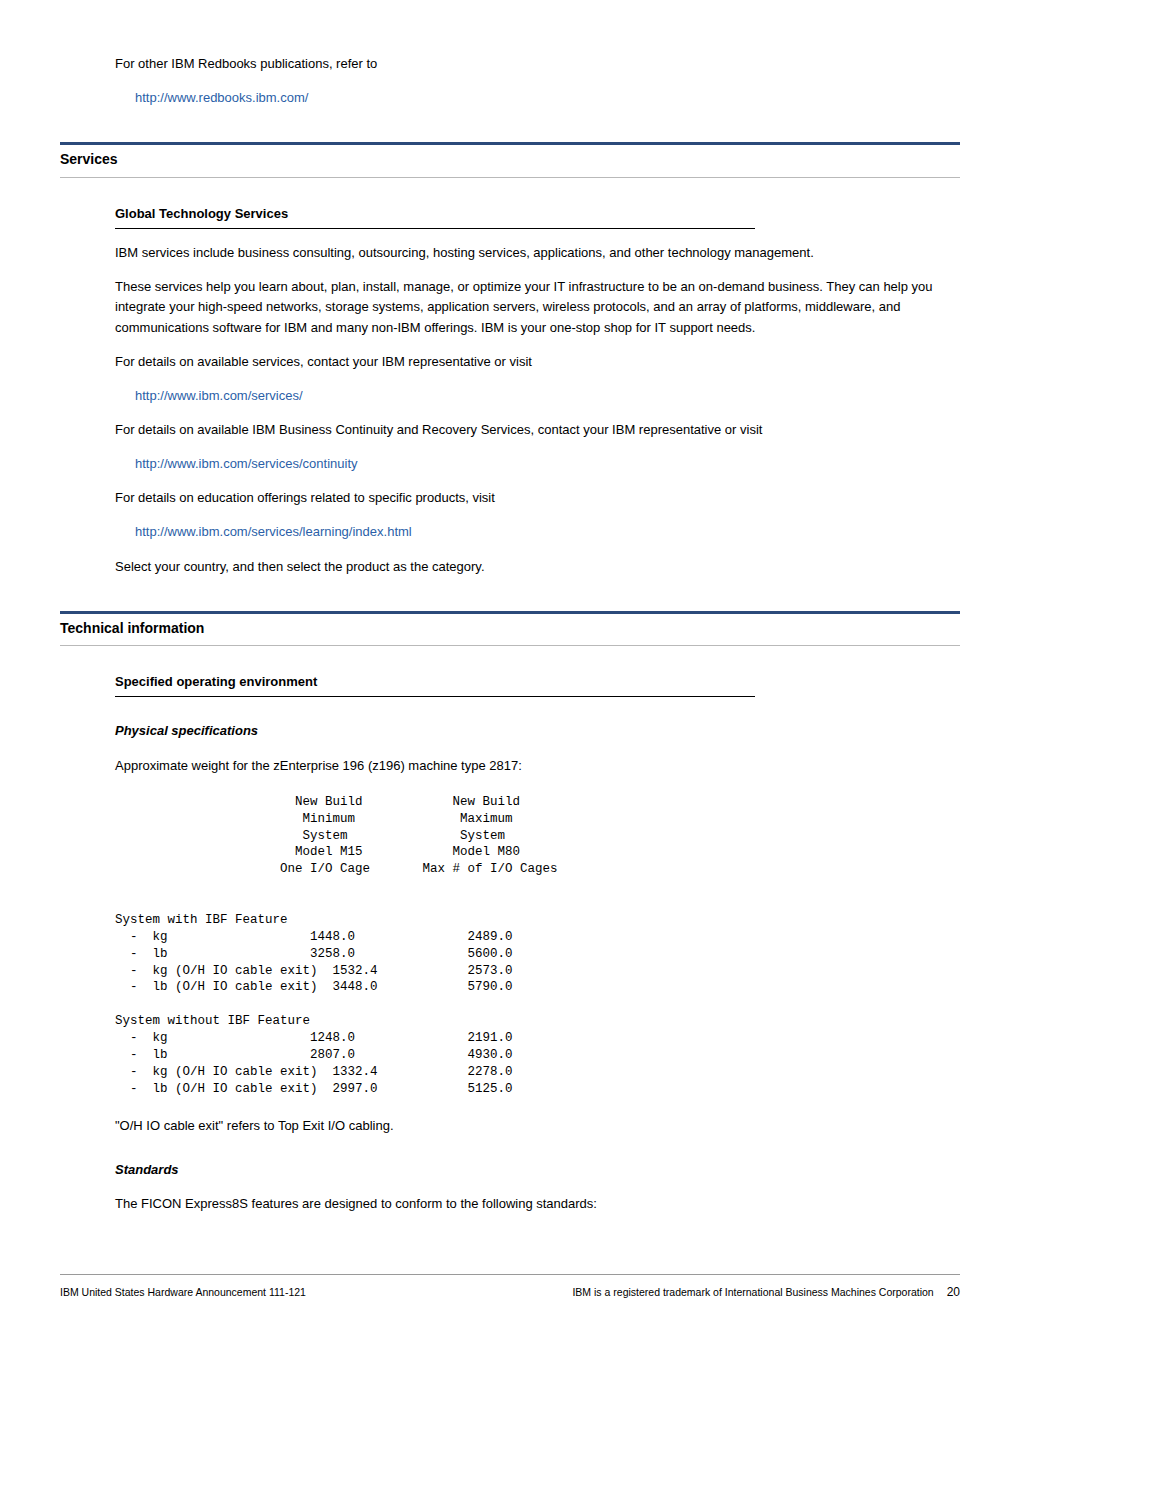For other IBM Redbooks publications, refer to
http://www.redbooks.ibm.com/
Services
Global Technology Services
IBM services include business consulting, outsourcing, hosting services, applications, and other technology management.
These services help you learn about, plan, install, manage, or optimize your IT infrastructure to be an on-demand business. They can help you integrate your high-speed networks, storage systems, application servers, wireless protocols, and an array of platforms, middleware, and communications software for IBM and many non-IBM offerings. IBM is your one-stop shop for IT support needs.
For details on available services, contact your IBM representative or visit
http://www.ibm.com/services/
For details on available IBM Business Continuity and Recovery Services, contact your IBM representative or visit
http://www.ibm.com/services/continuity
For details on education offerings related to specific products, visit
http://www.ibm.com/services/learning/index.html
Select your country, and then select the product as the category.
Technical information
Specified operating environment
Physical specifications
Approximate weight for the zEnterprise 196 (z196) machine type 2817:
                        New Build            New Build
                         Minimum              Maximum
                         System               System
                        Model M15            Model M80
                      One I/O Cage       Max # of I/O Cages


System with IBF Feature
  -  kg                   1448.0               2489.0
  -  lb                   3258.0               5600.0
  -  kg (O/H IO cable exit)  1532.4            2573.0
  -  lb (O/H IO cable exit)  3448.0            5790.0

System without IBF Feature
  -  kg                   1248.0               2191.0
  -  lb                   2807.0               4930.0
  -  kg (O/H IO cable exit)  1332.4            2278.0
  -  lb (O/H IO cable exit)  2997.0            5125.0
"O/H IO cable exit" refers to Top Exit I/O cabling.
Standards
The FICON Express8S features are designed to conform to the following standards:
IBM United States Hardware Announcement 111-121 IBM is a registered trademark of International Business Machines Corporation 20